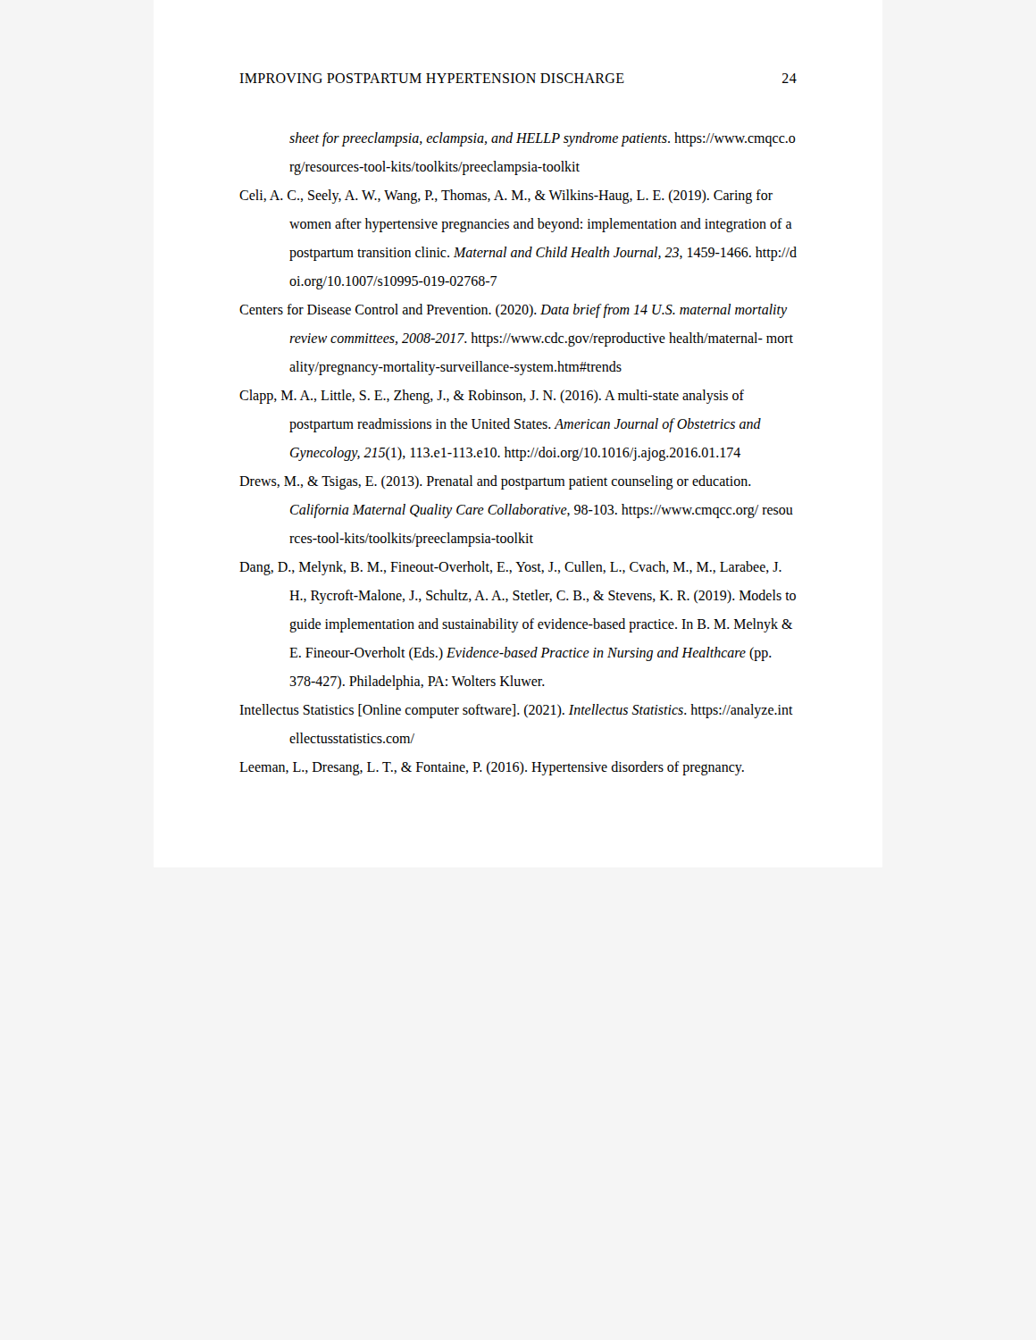Improving Postpartum Hypertension Discharge 24
sheet for preeclampsia, eclampsia, and HELLP syndrome patients. https://www.cmqcc.org/resources-tool-kits/toolkits/preeclampsia-toolkit
Celi, A. C., Seely, A. W., Wang, P., Thomas, A. M., & Wilkins-Haug, L. E. (2019). Caring for women after hypertensive pregnancies and beyond: implementation and integration of a postpartum transition clinic. Maternal and Child Health Journal, 23, 1459-1466. http://doi.org/10.1007/s10995-019-02768-7
Centers for Disease Control and Prevention. (2020). Data brief from 14 U.S. maternal mortality review committees, 2008-2017. https://www.cdc.gov/reproductive health/maternal- mortality/pregnancy-mortality-surveillance-system.htm#trends
Clapp, M. A., Little, S. E., Zheng, J., & Robinson, J. N. (2016). A multi-state analysis of postpartum readmissions in the United States. American Journal of Obstetrics and Gynecology, 215(1), 113.e1-113.e10. http://doi.org/10.1016/j.ajog.2016.01.174
Drews, M., & Tsigas, E. (2013). Prenatal and postpartum patient counseling or education. California Maternal Quality Care Collaborative, 98-103. https://www.cmqcc.org/ resources-tool-kits/toolkits/preeclampsia-toolkit
Dang, D., Melynk, B. M., Fineout-Overholt, E., Yost, J., Cullen, L., Cvach, M., M., Larabee, J. H., Rycroft-Malone, J., Schultz, A. A., Stetler, C. B., & Stevens, K. R. (2019). Models to guide implementation and sustainability of evidence-based practice. In B. M. Melnyk & E. Fineour-Overholt (Eds.) Evidence-based Practice in Nursing and Healthcare (pp. 378-427). Philadelphia, PA: Wolters Kluwer.
Intellectus Statistics [Online computer software]. (2021). Intellectus Statistics. https://analyze.intellectusstatistics.com/
Leeman, L., Dresang, L. T., & Fontaine, P. (2016). Hypertensive disorders of pregnancy.